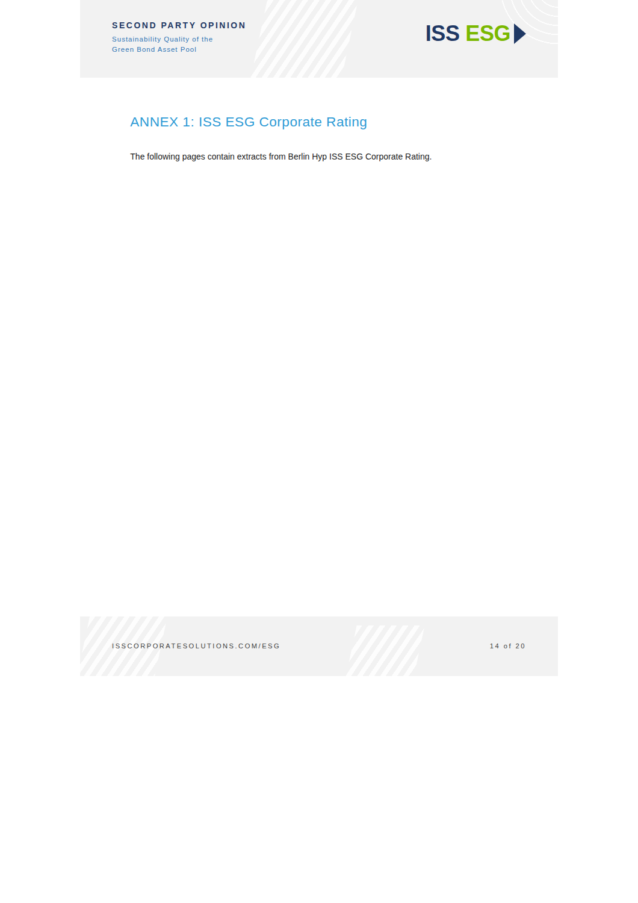Second Party Opinion
Sustainability Quality of the
Green Bond Asset Pool
ISS ESG
ANNEX 1: ISS ESG Corporate Rating
The following pages contain extracts from Berlin Hyp ISS ESG Corporate Rating.
ISSCORPORATESOLUTIONS.COM/ESG 14 of 20